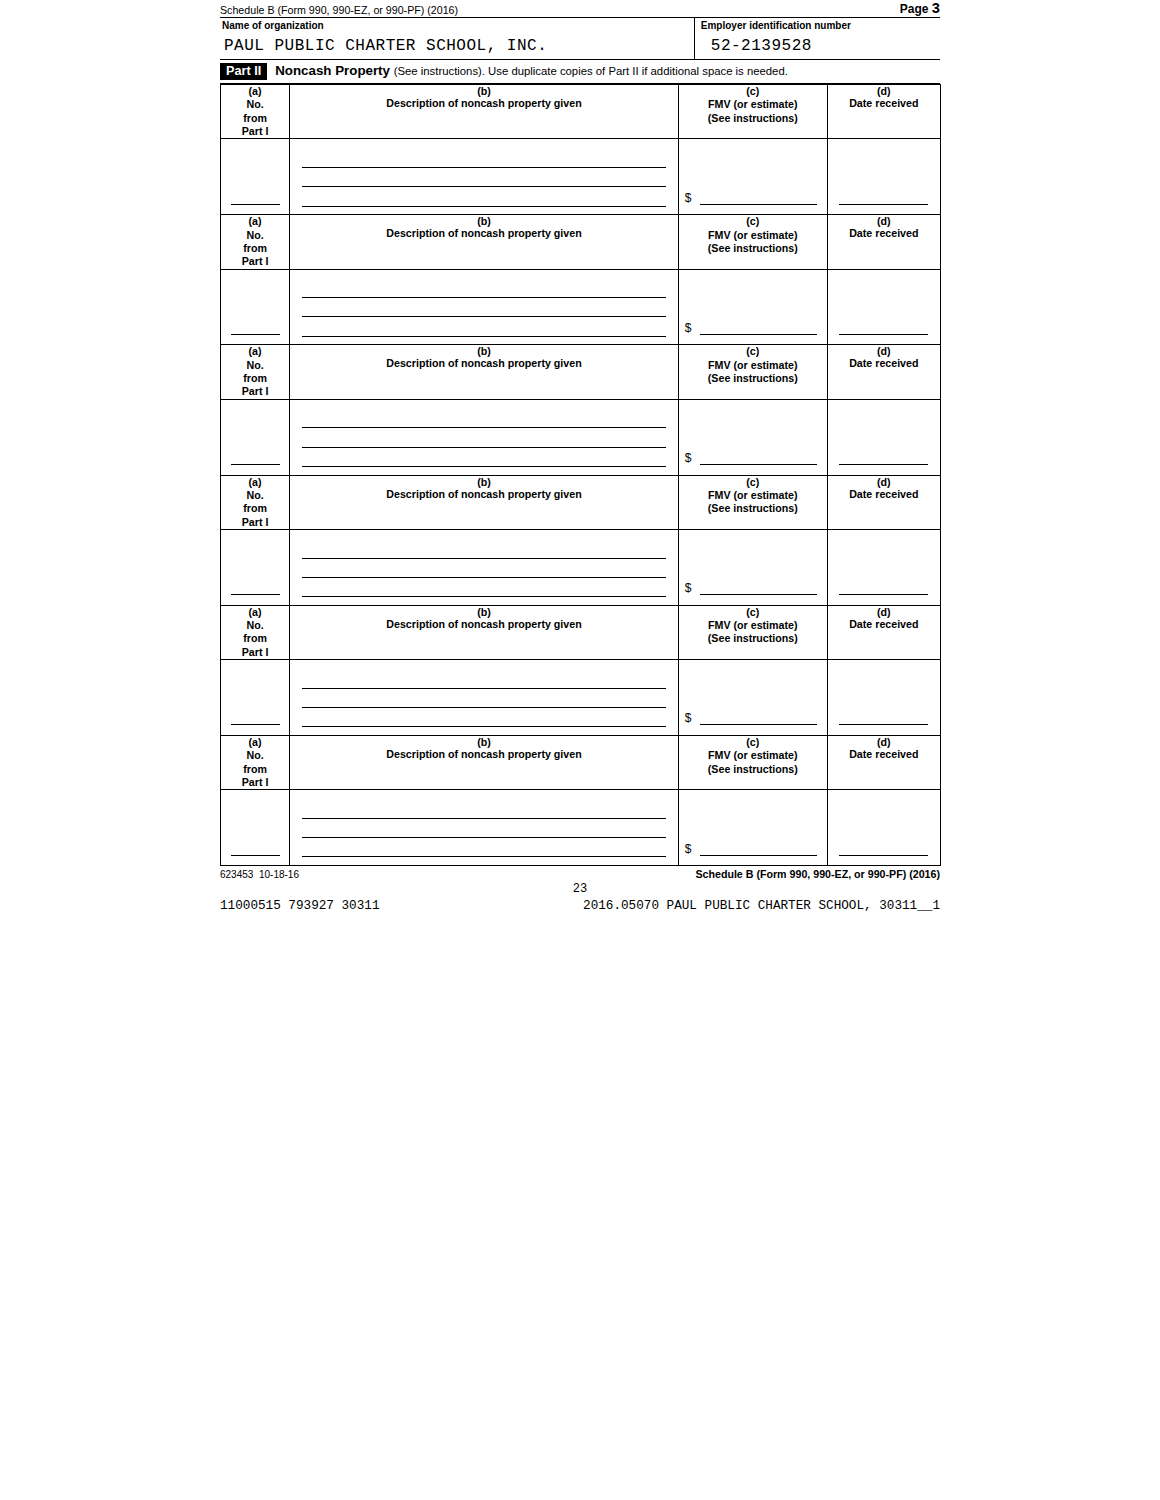Schedule B (Form 990, 990-EZ, or 990-PF) (2016)
Page 3
Name of organization
PAUL PUBLIC CHARTER SCHOOL, INC.
Employer identification number
52-2139528
Part II Noncash Property (See instructions). Use duplicate copies of Part II if additional space is needed.
| (a) No. from Part I | (b) Description of noncash property given | (c) FMV (or estimate) (See instructions) | (d) Date received |
| | | $ | |
| (a) No. from Part I | (b) Description of noncash property given | (c) FMV (or estimate) (See instructions) | (d) Date received |
| | | $ | |
| (a) No. from Part I | (b) Description of noncash property given | (c) FMV (or estimate) (See instructions) | (d) Date received |
| | | $ | |
| (a) No. from Part I | (b) Description of noncash property given | (c) FMV (or estimate) (See instructions) | (d) Date received |
| | | $ | |
| (a) No. from Part I | (b) Description of noncash property given | (c) FMV (or estimate) (See instructions) | (d) Date received |
| | | $ | |
| (a) No. from Part I | (b) Description of noncash property given | (c) FMV (or estimate) (See instructions) | (d) Date received |
| | | $ | |
623453 10-18-16
Schedule B (Form 990, 990-EZ, or 990-PF) (2016)
23
11000515 793927 30311
2016.05070 PAUL PUBLIC CHARTER SCHOOL, 30311__1